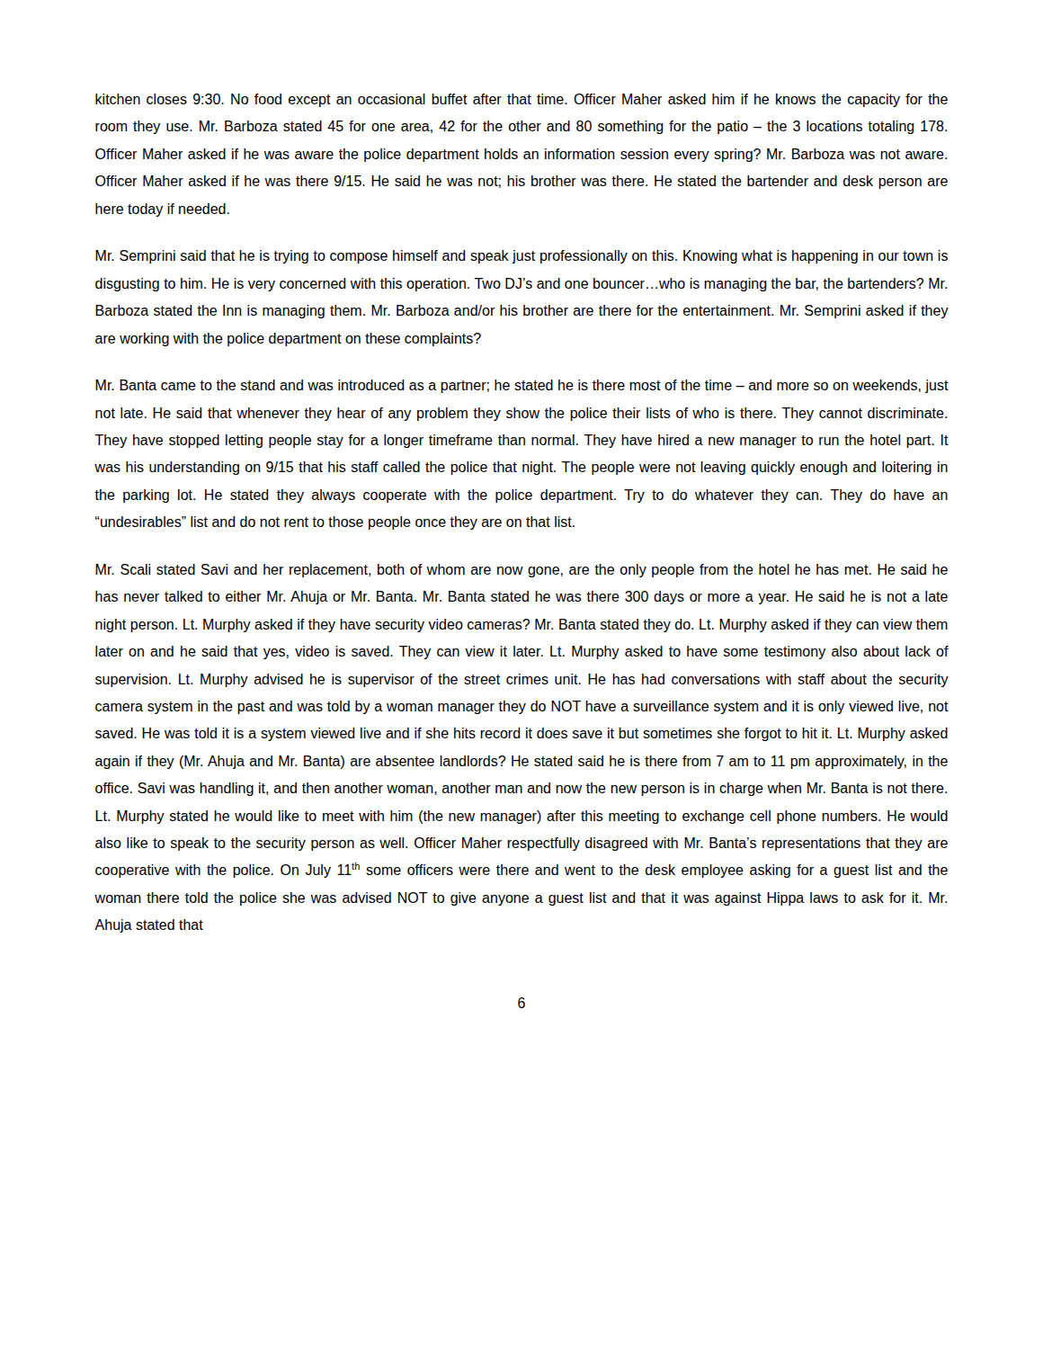kitchen closes 9:30. No food except an occasional buffet after that time. Officer Maher asked him if he knows the capacity for the room they use. Mr. Barboza stated 45 for one area, 42 for the other and 80 something for the patio – the 3 locations totaling 178. Officer Maher asked if he was aware the police department holds an information session every spring? Mr. Barboza was not aware. Officer Maher asked if he was there 9/15. He said he was not; his brother was there. He stated the bartender and desk person are here today if needed.
Mr. Semprini said that he is trying to compose himself and speak just professionally on this. Knowing what is happening in our town is disgusting to him. He is very concerned with this operation. Two DJ’s and one bouncer…who is managing the bar, the bartenders? Mr. Barboza stated the Inn is managing them. Mr. Barboza and/or his brother are there for the entertainment. Mr. Semprini asked if they are working with the police department on these complaints?
Mr. Banta came to the stand and was introduced as a partner; he stated he is there most of the time – and more so on weekends, just not late. He said that whenever they hear of any problem they show the police their lists of who is there. They cannot discriminate. They have stopped letting people stay for a longer timeframe than normal. They have hired a new manager to run the hotel part. It was his understanding on 9/15 that his staff called the police that night. The people were not leaving quickly enough and loitering in the parking lot. He stated they always cooperate with the police department. Try to do whatever they can. They do have an “undesirables” list and do not rent to those people once they are on that list.
Mr. Scali stated Savi and her replacement, both of whom are now gone, are the only people from the hotel he has met. He said he has never talked to either Mr. Ahuja or Mr. Banta. Mr. Banta stated he was there 300 days or more a year. He said he is not a late night person. Lt. Murphy asked if they have security video cameras? Mr. Banta stated they do. Lt. Murphy asked if they can view them later on and he said that yes, video is saved. They can view it later. Lt. Murphy asked to have some testimony also about lack of supervision. Lt. Murphy advised he is supervisor of the street crimes unit. He has had conversations with staff about the security camera system in the past and was told by a woman manager they do NOT have a surveillance system and it is only viewed live, not saved. He was told it is a system viewed live and if she hits record it does save it but sometimes she forgot to hit it. Lt. Murphy asked again if they (Mr. Ahuja and Mr. Banta) are absentee landlords? He stated said he is there from 7 am to 11 pm approximately, in the office. Savi was handling it, and then another woman, another man and now the new person is in charge when Mr. Banta is not there. Lt. Murphy stated he would like to meet with him (the new manager) after this meeting to exchange cell phone numbers. He would also like to speak to the security person as well. Officer Maher respectfully disagreed with Mr. Banta’s representations that they are cooperative with the police. On July 11th some officers were there and went to the desk employee asking for a guest list and the woman there told the police she was advised NOT to give anyone a guest list and that it was against Hippa laws to ask for it. Mr. Ahuja stated that
6